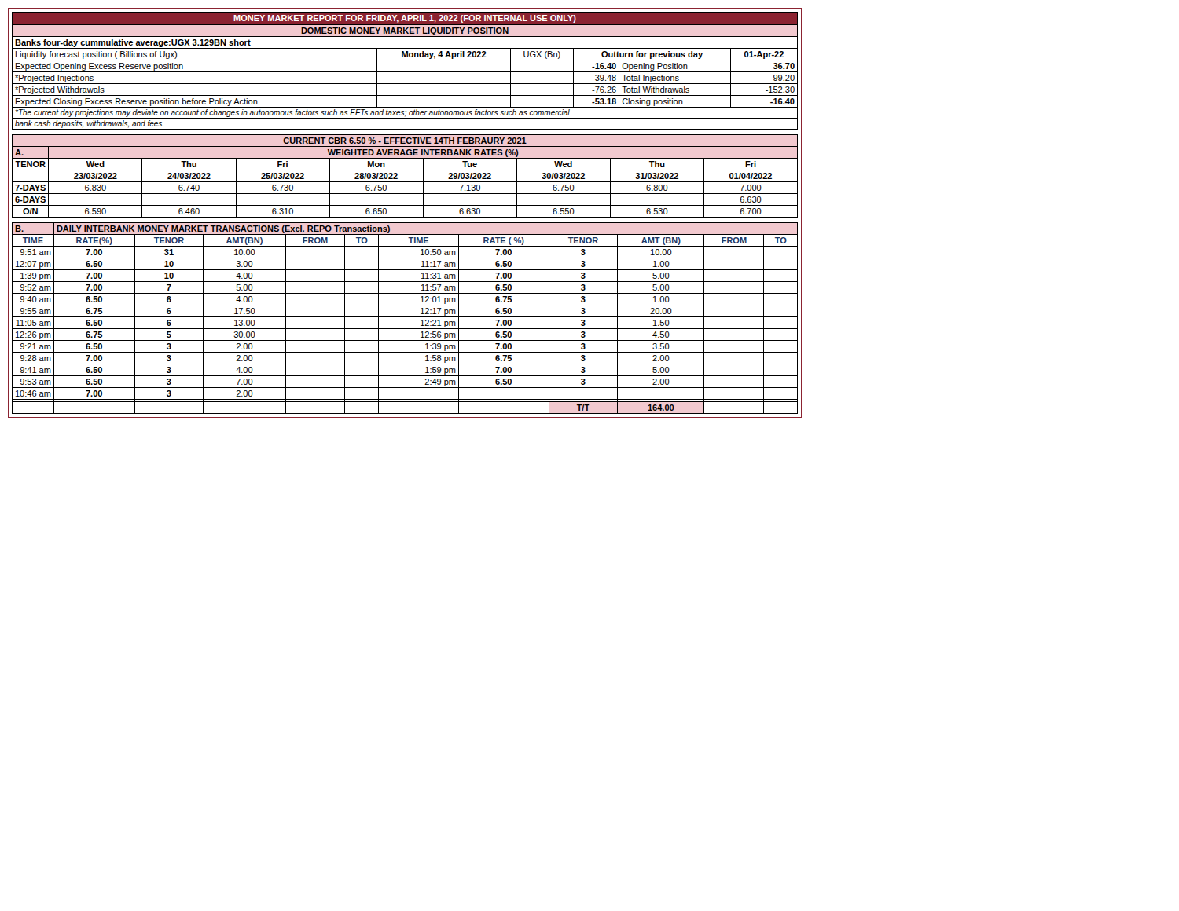| MONEY MARKET REPORT FOR FRIDAY, APRIL 1, 2022 (FOR INTERNAL USE ONLY) |
| DOMESTIC MONEY MARKET LIQUIDITY POSITION |
| Banks four-day cummulative average:UGX 3.129BN short |
| Liquidity forecast position ( Billions of Ugx) | Monday, 4 April 2022 | UGX (Bn) | Outturn for previous day | 01-Apr-22 |
| Expected Opening Excess Reserve position | | | -16.40 | Opening Position | 36.70 |
| *Projected Injections | | | 39.48 | Total Injections | 99.20 |
| *Projected Withdrawals | | | -76.26 | Total Withdrawals | -152.30 |
| Expected Closing Excess Reserve position before Policy Action | | | -53.18 | Closing position | -16.40 |
| *The current day projections may deviate on account of changes in autonomous factors such as EFTs and taxes; other autonomous factors such as commercial |
| bank cash deposits, withdrawals, and fees. |
| CURRENT CBR 6.50 % - EFFECTIVE 14TH FEBRAURY 2021 |
| A. | WEIGHTED AVERAGE INTERBANK RATES (%) |
| TENOR | Wed | Thu | Fri | Mon | Tue | Wed | Thu | Fri |
| | 23/03/2022 | 24/03/2022 | 25/03/2022 | 28/03/2022 | 29/03/2022 | 30/03/2022 | 31/03/2022 | 01/04/2022 |
| 7-DAYS | 6.830 | 6.740 | 6.730 | 6.750 | 7.130 | 6.750 | 6.800 | 7.000 |
| 6-DAYS | | | | | | | | 6.630 |
| O/N | 6.590 | 6.460 | 6.310 | 6.650 | 6.630 | 6.550 | 6.530 | 6.700 |
| B. | DAILY INTERBANK MONEY MARKET TRANSACTIONS (Excl. REPO Transactions) |
| TIME | RATE(%) | TENOR | AMT(BN) | FROM | TO | TIME | RATE ( %) | TENOR | AMT (BN) | FROM | TO |
| 9:51 am | 7.00 | 31 | 10.00 | | | 10:50 am | 7.00 | 3 | 10.00 | | |
| 12:07 pm | 6.50 | 10 | 3.00 | | | 11:17 am | 6.50 | 3 | 1.00 | | |
| 1:39 pm | 7.00 | 10 | 4.00 | | | 11:31 am | 7.00 | 3 | 5.00 | | |
| 9:52 am | 7.00 | 7 | 5.00 | | | 11:57 am | 6.50 | 3 | 5.00 | | |
| 9:40 am | 6.50 | 6 | 4.00 | | | 12:01 pm | 6.75 | 3 | 1.00 | | |
| 9:55 am | 6.75 | 6 | 17.50 | | | 12:17 pm | 6.50 | 3 | 20.00 | | |
| 11:05 am | 6.50 | 6 | 13.00 | | | 12:21 pm | 7.00 | 3 | 1.50 | | |
| 12:26 pm | 6.75 | 5 | 30.00 | | | 12:56 pm | 6.50 | 3 | 4.50 | | |
| 9:21 am | 6.50 | 3 | 2.00 | | | 1:39 pm | 7.00 | 3 | 3.50 | | |
| 9:28 am | 7.00 | 3 | 2.00 | | | 1:58 pm | 6.75 | 3 | 2.00 | | |
| 9:41 am | 6.50 | 3 | 4.00 | | | 1:59 pm | 7.00 | 3 | 5.00 | | |
| 9:53 am | 6.50 | 3 | 7.00 | | | 2:49 pm | 6.50 | 3 | 2.00 | | |
| 10:46 am | 7.00 | 3 | 2.00 | | | | | | | | |
| | | | | | | | | T/T | 164.00 | | |